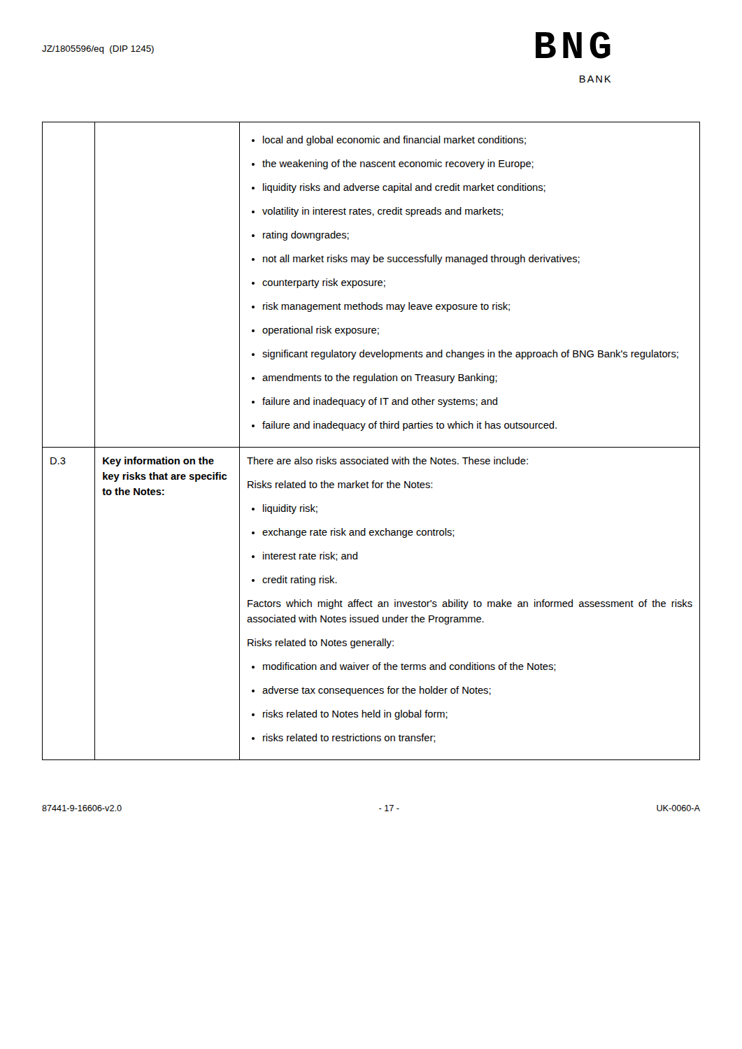JZ/1805596/eq (DIP 1245)
BNG
BANK
| | | local and global economic and financial market conditions; the weakening of the nascent economic recovery in Europe; liquidity risks and adverse capital and credit market conditions; volatility in interest rates, credit spreads and markets; rating downgrades; not all market risks may be successfully managed through derivatives; counterparty risk exposure; risk management methods may leave exposure to risk; operational risk exposure; significant regulatory developments and changes in the approach of BNG Bank's regulators; amendments to the regulation on Treasury Banking; failure and inadequacy of IT and other systems; and failure and inadequacy of third parties to which it has outsourced. |
| D.3 | Key information on the key risks that are specific to the Notes: | There are also risks associated with the Notes. These include: Risks related to the market for the Notes: liquidity risk; exchange rate risk and exchange controls; interest rate risk; and credit rating risk. Factors which might affect an investor's ability to make an informed assessment of the risks associated with Notes issued under the Programme. Risks related to Notes generally: modification and waiver of the terms and conditions of the Notes; adverse tax consequences for the holder of Notes; risks related to Notes held in global form; risks related to restrictions on transfer; |
87441-9-16606-v2.0
- 17 -
UK-0060-A